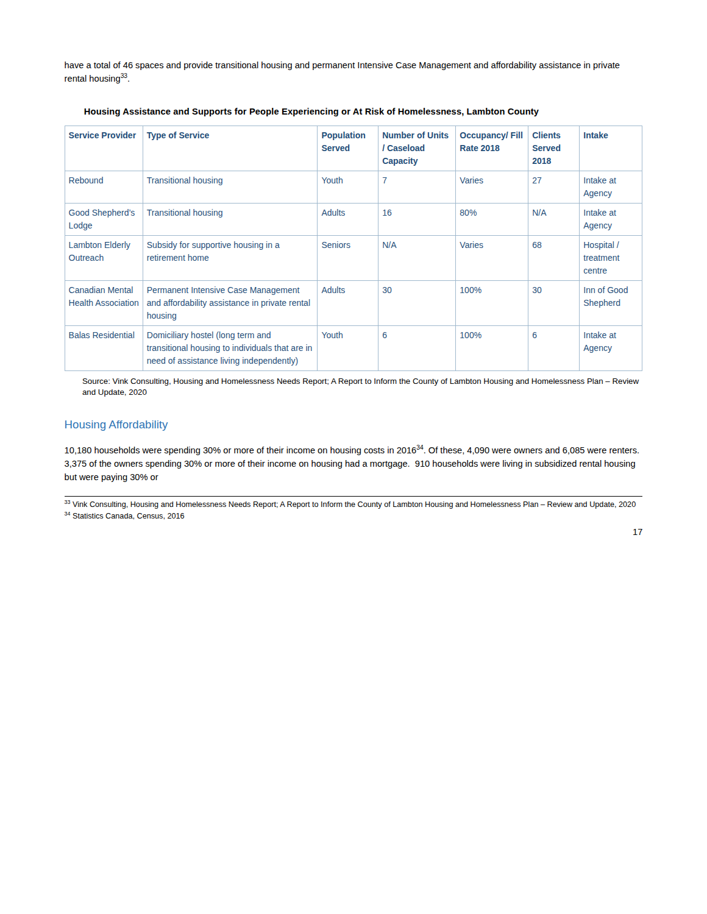have a total of 46 spaces and provide transitional housing and permanent Intensive Case Management and affordability assistance in private rental housing33.
Housing Assistance and Supports for People Experiencing or At Risk of Homelessness, Lambton County
| Service Provider | Type of Service | Population Served | Number of Units / Caseload Capacity | Occupancy/ Fill Rate 2018 | Clients Served 2018 | Intake |
| --- | --- | --- | --- | --- | --- | --- |
| Rebound | Transitional housing | Youth | 7 | Varies | 27 | Intake at Agency |
| Good Shepherd’s Lodge | Transitional housing | Adults | 16 | 80% | N/A | Intake at Agency |
| Lambton Elderly Outreach | Subsidy for supportive housing in a retirement home | Seniors | N/A | Varies | 68 | Hospital / treatment centre |
| Canadian Mental Health Association | Permanent Intensive Case Management and affordability assistance in private rental housing | Adults | 30 | 100% | 30 | Inn of Good Shepherd |
| Balas Residential | Domiciliary hostel (long term and transitional housing to individuals that are in need of assistance living independently) | Youth | 6 | 100% | 6 | Intake at Agency |
Source: Vink Consulting, Housing and Homelessness Needs Report; A Report to Inform the County of Lambton Housing and Homelessness Plan – Review and Update, 2020
Housing Affordability
10,180 households were spending 30% or more of their income on housing costs in 201634. Of these, 4,090 were owners and 6,085 were renters. 3,375 of the owners spending 30% or more of their income on housing had a mortgage. 910 households were living in subsidized rental housing but were paying 30% or
33 Vink Consulting, Housing and Homelessness Needs Report; A Report to Inform the County of Lambton Housing and Homelessness Plan – Review and Update, 2020
34 Statistics Canada, Census, 2016
17